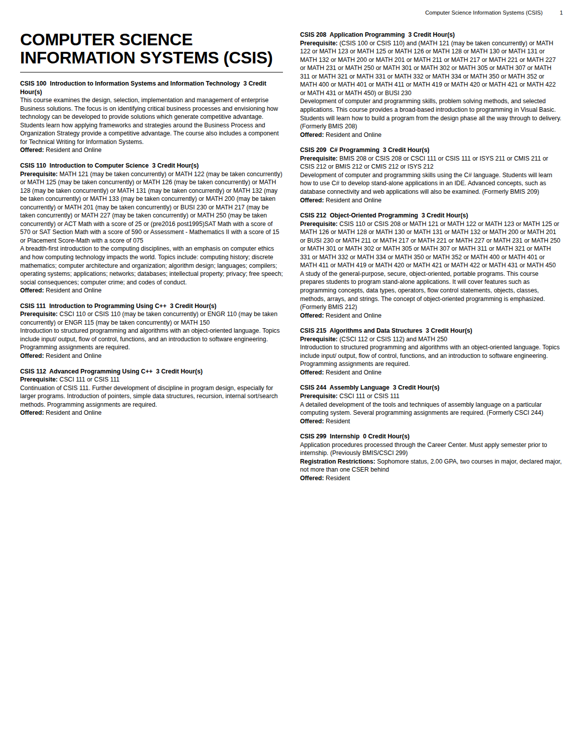Computer Science Information Systems (CSIS)1
Computer Science Information Systems (CSIS)
CSIS 100 Introduction to Information Systems and Information Technology 3 Credit Hour(s)
This course examines the design, selection, implementation and management of enterprise Business solutions. The focus is on identifying critical business processes and envisioning how technology can be developed to provide solutions which generate competitive advantage. Students learn how applying frameworks and strategies around the Business Process and Organization Strategy provide a competitive advantage. The course also includes a component for Technical Writing for Information Systems.
Offered: Resident and Online
CSIS 110 Introduction to Computer Science 3 Credit Hour(s)
Prerequisite: MATH 121 (may be taken concurrently) or MATH 122 (may be taken concurrently) or MATH 125 (may be taken concurrently) or MATH 126 (may be taken concurrently) or MATH 128 (may be taken concurrently) or MATH 131 (may be taken concurrently) or MATH 132 (may be taken concurrently) or MATH 133 (may be taken concurrently) or MATH 200 (may be taken concurrently) or MATH 201 (may be taken concurrently) or BUSI 230 or MATH 217 (may be taken concurrently) or MATH 227 (may be taken concurrently) or MATH 250 (may be taken concurrently) or ACT Math with a score of 25 or (pre2016 post1995)SAT Math with a score of 570 or SAT Section Math with a score of 590 or Assessment - Mathematics II with a score of 15 or Placement Score-Math with a score of 075
A breadth-first introduction to the computing disciplines, with an emphasis on computer ethics and how computing technology impacts the world. Topics include: computing history; discrete mathematics; computer architecture and organization; algorithm design; languages; compilers; operating systems; applications; networks; databases; intellectual property; privacy; free speech; social consequences; computer crime; and codes of conduct.
Offered: Resident and Online
CSIS 111 Introduction to Programming Using C++ 3 Credit Hour(s)
Prerequisite: CSCI 110 or CSIS 110 (may be taken concurrently) or ENGR 110 (may be taken concurrently) or ENGR 115 (may be taken concurrently) or MATH 150
Introduction to structured programming and algorithms with an object-oriented language. Topics include input/ output, flow of control, functions, and an introduction to software engineering. Programming assignments are required.
Offered: Resident and Online
CSIS 112 Advanced Programming Using C++ 3 Credit Hour(s)
Prerequisite: CSCI 111 or CSIS 111
Continuation of CSIS 111. Further development of discipline in program design, especially for larger programs. Introduction of pointers, simple data structures, recursion, internal sort/search methods. Programming assignments are required.
Offered: Resident and Online
CSIS 208 Application Programming 3 Credit Hour(s)
Prerequisite: (CSIS 100 or CSIS 110) and (MATH 121 (may be taken concurrently) or MATH 122 or MATH 123 or MATH 125 or MATH 126 or MATH 128 or MATH 130 or MATH 131 or MATH 132 or MATH 200 or MATH 201 or MATH 211 or MATH 217 or MATH 221 or MATH 227 or MATH 231 or MATH 250 or MATH 301 or MATH 302 or MATH 305 or MATH 307 or MATH 311 or MATH 321 or MATH 331 or MATH 332 or MATH 334 or MATH 350 or MATH 352 or MATH 400 or MATH 401 or MATH 411 or MATH 419 or MATH 420 or MATH 421 or MATH 422 or MATH 431 or MATH 450) or BUSI 230
Development of computer and programming skills, problem solving methods, and selected applications. This course provides a broad-based introduction to programming in Visual Basic. Students will learn how to build a program from the design phase all the way through to delivery. (Formerly BMIS 208)
Offered: Resident and Online
CSIS 209 C# Programming 3 Credit Hour(s)
Prerequisite: BMIS 208 or CSIS 208 or CSCI 111 or CSIS 111 or ISYS 211 or CMIS 211 or CSIS 212 or BMIS 212 or CMIS 212 or ISYS 212
Development of computer and programming skills using the C# language. Students will learn how to use C# to develop stand-alone applications in an IDE. Advanced concepts, such as database connectivity and web applications will also be examined. (Formerly BMIS 209)
Offered: Resident and Online
CSIS 212 Object-Oriented Programming 3 Credit Hour(s)
Prerequisite: CSIS 110 or CSIS 208 or MATH 121 or MATH 122 or MATH 123 or MATH 125 or MATH 126 or MATH 128 or MATH 130 or MATH 131 or MATH 132 or MATH 200 or MATH 201 or BUSI 230 or MATH 211 or MATH 217 or MATH 221 or MATH 227 or MATH 231 or MATH 250 or MATH 301 or MATH 302 or MATH 305 or MATH 307 or MATH 311 or MATH 321 or MATH 331 or MATH 332 or MATH 334 or MATH 350 or MATH 352 or MATH 400 or MATH 401 or MATH 411 or MATH 419 or MATH 420 or MATH 421 or MATH 422 or MATH 431 or MATH 450
A study of the general-purpose, secure, object-oriented, portable programs. This course prepares students to program stand-alone applications. It will cover features such as programming concepts, data types, operators, flow control statements, objects, classes, methods, arrays, and strings. The concept of object-oriented programming is emphasized. (Formerly BMIS 212)
Offered: Resident and Online
CSIS 215 Algorithms and Data Structures 3 Credit Hour(s)
Prerequisite: (CSCI 112 or CSIS 112) and MATH 250
Introduction to structured programming and algorithms with an object-oriented language. Topics include input/ output, flow of control, functions, and an introduction to software engineering. Programming assignments are required.
Offered: Resident and Online
CSIS 244 Assembly Language 3 Credit Hour(s)
Prerequisite: CSCI 111 or CSIS 111
A detailed development of the tools and techniques of assembly language on a particular computing system. Several programming assignments are required. (Formerly CSCI 244)
Offered: Resident
CSIS 299 Internship 0 Credit Hour(s)
Application procedures processed through the Career Center. Must apply semester prior to internship. (Previously BMIS/CSCI 299)
Registration Restrictions: Sophomore status, 2.00 GPA, two courses in major, declared major, not more than one CSER behind
Offered: Resident